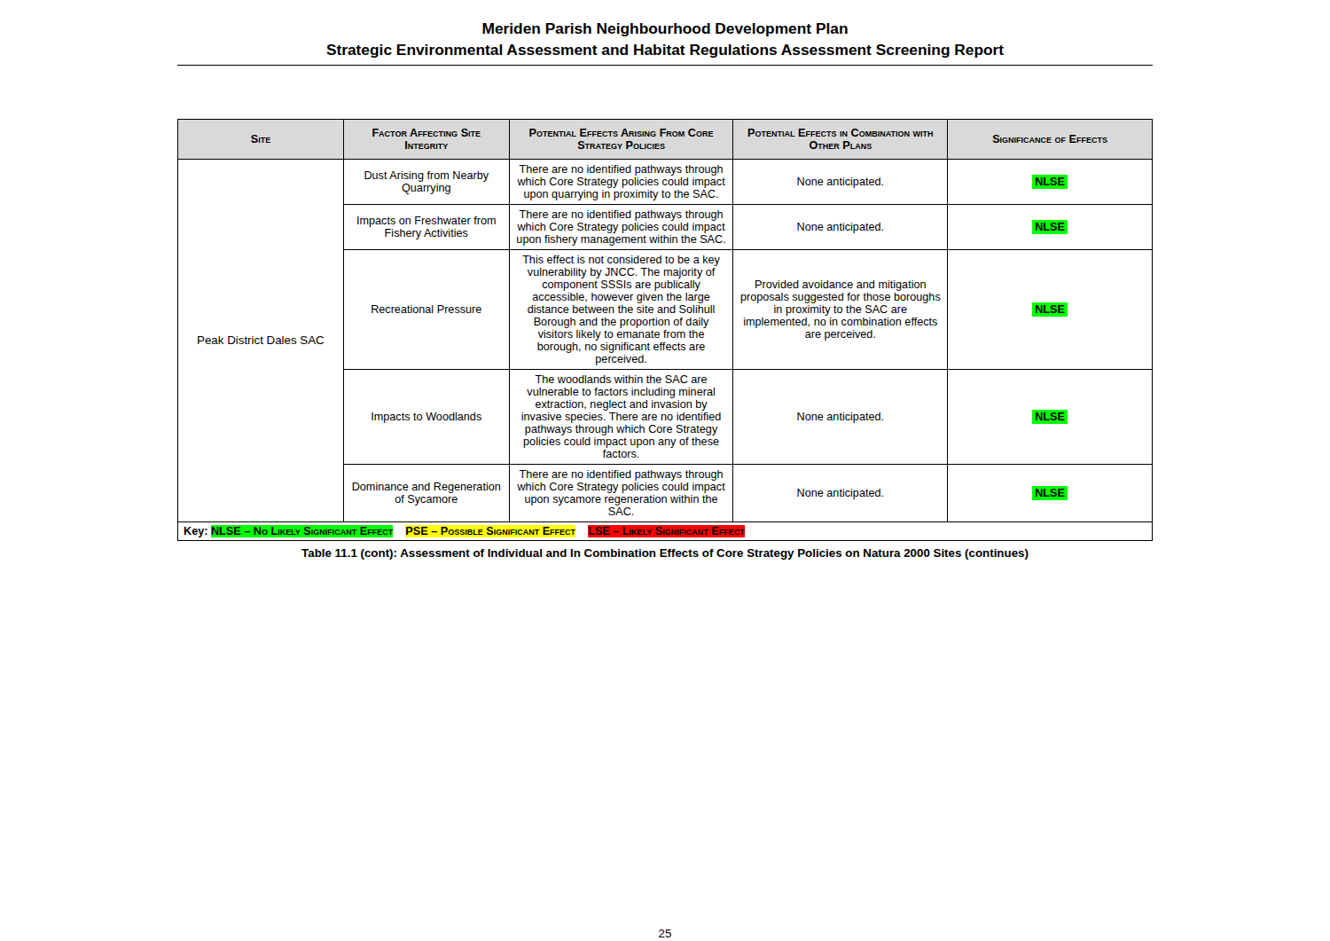Meriden Parish Neighbourhood Development Plan
Strategic Environmental Assessment and Habitat Regulations Assessment Screening Report
| Site | Factor Affecting Site Integrity | Potential Effects Arising From Core Strategy Policies | Potential Effects in Combination with Other Plans | Significance of Effects |
| --- | --- | --- | --- | --- |
| Peak District Dales SAC | Dust Arising from Nearby Quarrying | There are no identified pathways through which Core Strategy policies could impact upon quarrying in proximity to the SAC. | None anticipated. | NLSE |
| Impacts on Freshwater from Fishery Activities | There are no identified pathways through which Core Strategy policies could impact upon fishery management within the SAC. | None anticipated. | NLSE |
| Recreational Pressure | This effect is not considered to be a key vulnerability by JNCC. The majority of component SSSIs are publically accessible, however given the large distance between the site and Solihull Borough and the proportion of daily visitors likely to emanate from the borough, no significant effects are perceived. | Provided avoidance and mitigation proposals suggested for those boroughs in proximity to the SAC are implemented, no in combination effects are perceived. | NLSE |
| Impacts to Woodlands | The woodlands within the SAC are vulnerable to factors including mineral extraction, neglect and invasion by invasive species. There are no identified pathways through which Core Strategy policies could impact upon any of these factors. | None anticipated. | NLSE |
| Dominance and Regeneration of Sycamore | There are no identified pathways through which Core Strategy policies could impact upon sycamore regeneration within the SAC. | None anticipated. | NLSE |
| Key: NLSE – No Likely Significant Effect PSE – Possible Significant Effect LSE – Likely Significant Effect |
Table 11.1 (cont): Assessment of Individual and In Combination Effects of Core Strategy Policies on Natura 2000 Sites (continues)
25